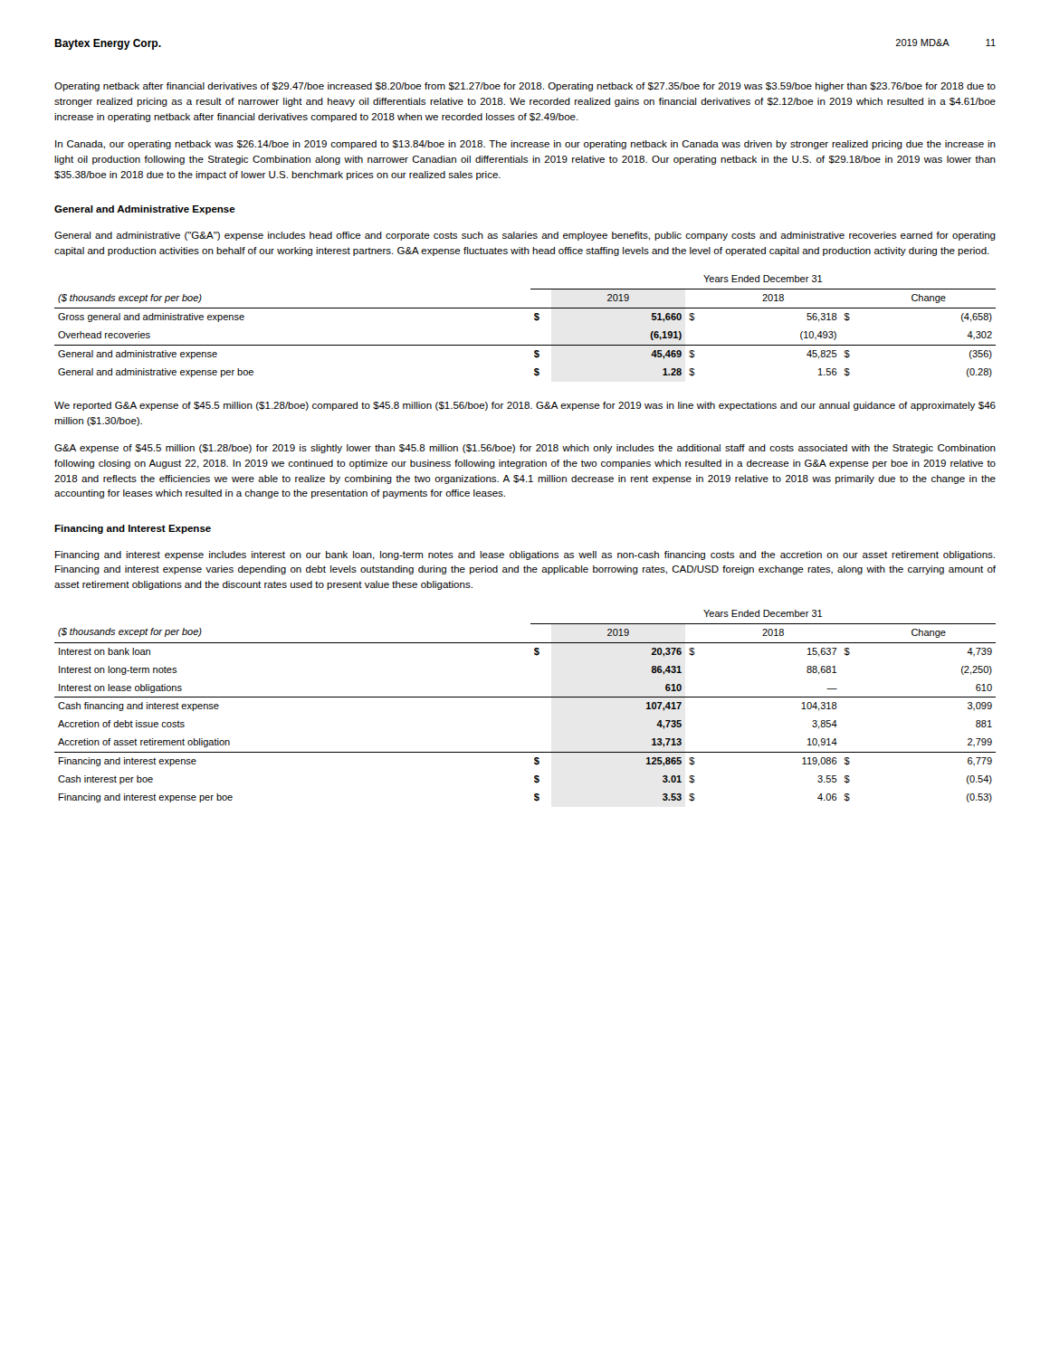Baytex Energy Corp.
2019 MD&A 11
Operating netback after financial derivatives of $29.47/boe increased $8.20/boe from $21.27/boe for 2018. Operating netback of $27.35/boe for 2019 was $3.59/boe higher than $23.76/boe for 2018 due to stronger realized pricing as a result of narrower light and heavy oil differentials relative to 2018. We recorded realized gains on financial derivatives of $2.12/boe in 2019 which resulted in a $4.61/boe increase in operating netback after financial derivatives compared to 2018 when we recorded losses of $2.49/boe.
In Canada, our operating netback was $26.14/boe in 2019 compared to $13.84/boe in 2018. The increase in our operating netback in Canada was driven by stronger realized pricing due the increase in light oil production following the Strategic Combination along with narrower Canadian oil differentials in 2019 relative to 2018. Our operating netback in the U.S. of $29.18/boe in 2019 was lower than $35.38/boe in 2018 due to the impact of lower U.S. benchmark prices on our realized sales price.
General and Administrative Expense
General and administrative ("G&A") expense includes head office and corporate costs such as salaries and employee benefits, public company costs and administrative recoveries earned for operating capital and production activities on behalf of our working interest partners. G&A expense fluctuates with head office staffing levels and the level of operated capital and production activity during the period.
| | Years Ended December 31 |
| ($ thousands except for per boe) | | 2019 | | 2018 | | Change |
| Gross general and administrative expense | $ | 51,660 | $ | 56,318 | $ | (4,658) |
| Overhead recoveries | | (6,191) | | (10,493) | | 4,302 |
| General and administrative expense | $ | 45,469 | $ | 45,825 | $ | (356) |
| General and administrative expense per boe | $ | 1.28 | $ | 1.56 | $ | (0.28) |
We reported G&A expense of $45.5 million ($1.28/boe) compared to $45.8 million ($1.56/boe) for 2018. G&A expense for 2019 was in line with expectations and our annual guidance of approximately $46 million ($1.30/boe).
G&A expense of $45.5 million ($1.28/boe) for 2019 is slightly lower than $45.8 million ($1.56/boe) for 2018 which only includes the additional staff and costs associated with the Strategic Combination following closing on August 22, 2018. In 2019 we continued to optimize our business following integration of the two companies which resulted in a decrease in G&A expense per boe in 2019 relative to 2018 and reflects the efficiencies we were able to realize by combining the two organizations. A $4.1 million decrease in rent expense in 2019 relative to 2018 was primarily due to the change in the accounting for leases which resulted in a change to the presentation of payments for office leases.
Financing and Interest Expense
Financing and interest expense includes interest on our bank loan, long-term notes and lease obligations as well as non-cash financing costs and the accretion on our asset retirement obligations. Financing and interest expense varies depending on debt levels outstanding during the period and the applicable borrowing rates, CAD/USD foreign exchange rates, along with the carrying amount of asset retirement obligations and the discount rates used to present value these obligations.
| | Years Ended December 31 |
| ($ thousands except for per boe) | | 2019 | | 2018 | | Change |
| Interest on bank loan | $ | 20,376 | $ | 15,637 | $ | 4,739 |
| Interest on long-term notes | | 86,431 | | 88,681 | | (2,250) |
| Interest on lease obligations | | 610 | | — | | 610 |
| Cash financing and interest expense | | 107,417 | | 104,318 | | 3,099 |
| Accretion of debt issue costs | | 4,735 | | 3,854 | | 881 |
| Accretion of asset retirement obligation | | 13,713 | | 10,914 | | 2,799 |
| Financing and interest expense | $ | 125,865 | $ | 119,086 | $ | 6,779 |
| Cash interest per boe | $ | 3.01 | $ | 3.55 | $ | (0.54) |
| Financing and interest expense per boe | $ | 3.53 | $ | 4.06 | $ | (0.53) |